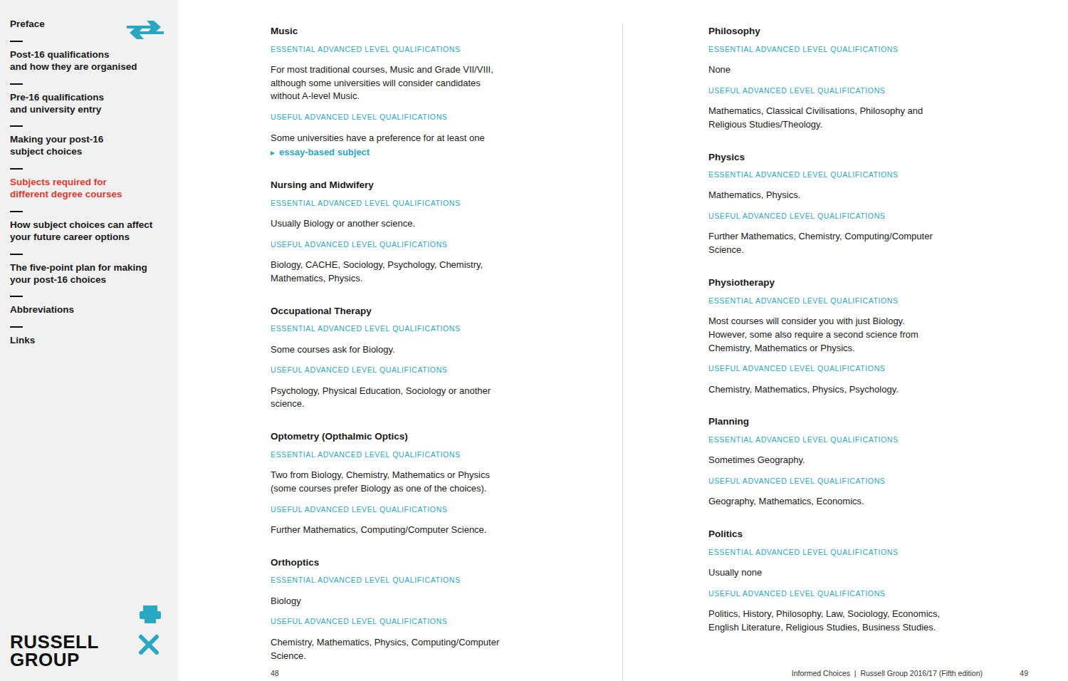Preface
Post-16 qualifications
and how they are organised
Pre-16 qualifications
and university entry
Making your post-16
subject choices
Subjects required for
different degree courses
How subject choices can affect
your future career options
The five-point plan for making
your post-16 choices
Abbreviations
Links
RUSSELL GROUP
Music
Essential advanced level qualifications
For most traditional courses, Music and Grade VII/VIII, although some universities will consider candidates without A-level Music.
Useful advanced level qualifications
Some universities have a preference for at least one
essay-based subject
Nursing and Midwifery
Essential advanced level qualifications
Usually Biology or another science.
Useful advanced level qualifications
Biology, CACHE, Sociology, Psychology, Chemistry, Mathematics, Physics.
Occupational Therapy
Essential advanced level qualifications
Some courses ask for Biology.
Useful advanced level qualifications
Psychology, Physical Education, Sociology or another science.
Optometry (Opthalmic Optics)
Essential advanced level qualifications
Two from Biology, Chemistry, Mathematics or Physics (some courses prefer Biology as one of the choices).
Useful advanced level qualifications
Further Mathematics, Computing/Computer Science.
Orthoptics
Essential advanced level qualifications
Biology
Useful advanced level qualifications
Chemistry, Mathematics, Physics, Computing/Computer Science.
Philosophy
Essential advanced level qualifications
None
Useful advanced level qualifications
Mathematics, Classical Civilisations, Philosophy and Religious Studies/Theology.
Physics
Essential advanced level qualifications
Mathematics, Physics.
Useful advanced level qualifications
Further Mathematics, Chemistry, Computing/Computer Science.
Physiotherapy
Essential advanced level qualifications
Most courses will consider you with just Biology. However, some also require a second science from Chemistry, Mathematics or Physics.
Useful advanced level qualifications
Chemistry, Mathematics, Physics, Psychology.
Planning
Essential advanced level qualifications
Sometimes Geography.
Useful advanced level qualifications
Geography, Mathematics, Economics.
Politics
Essential advanced level qualifications
Usually none
Useful advanced level qualifications
Politics, History, Philosophy, Law, Sociology, Economics, English Literature, Religious Studies, Business Studies.
48
Informed Choices | Russell Group 2016/17 (Fifth edition)
49